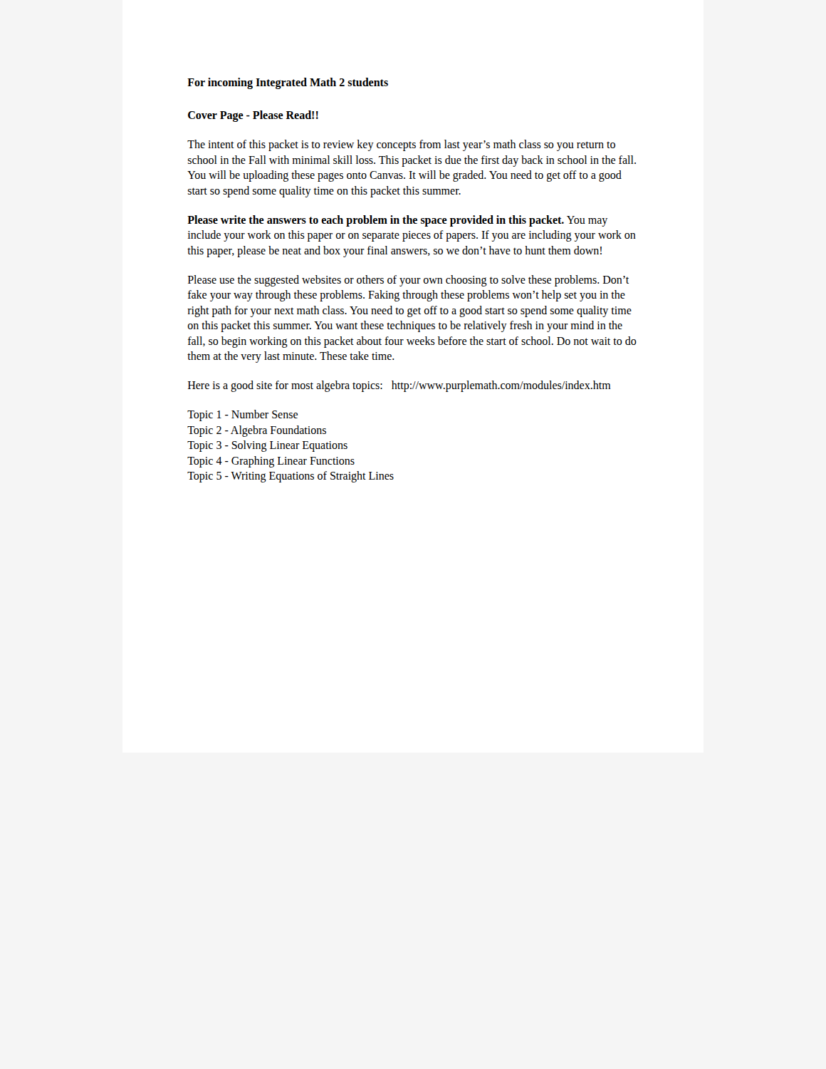For incoming Integrated Math 2 students
Cover Page - Please Read!!
The intent of this packet is to review key concepts from last year’s math class so you return to school in the Fall with minimal skill loss. This packet is due the first day back in school in the fall. You will be uploading these pages onto Canvas. It will be graded. You need to get off to a good start so spend some quality time on this packet this summer.
Please write the answers to each problem in the space provided in this packet. You may include your work on this paper or on separate pieces of papers. If you are including your work on this paper, please be neat and box your final answers, so we don’t have to hunt them down!
Please use the suggested websites or others of your own choosing to solve these problems. Don’t fake your way through these problems. Faking through these problems won’t help set you in the right path for your next math class. You need to get off to a good start so spend some quality time on this packet this summer. You want these techniques to be relatively fresh in your mind in the fall, so begin working on this packet about four weeks before the start of school. Do not wait to do them at the very last minute. These take time.
Here is a good site for most algebra topics: http://www.purplemath.com/modules/index.htm
Topic 1 - Number Sense
Topic 2 - Algebra Foundations
Topic 3 - Solving Linear Equations
Topic 4 - Graphing Linear Functions
Topic 5 - Writing Equations of Straight Lines